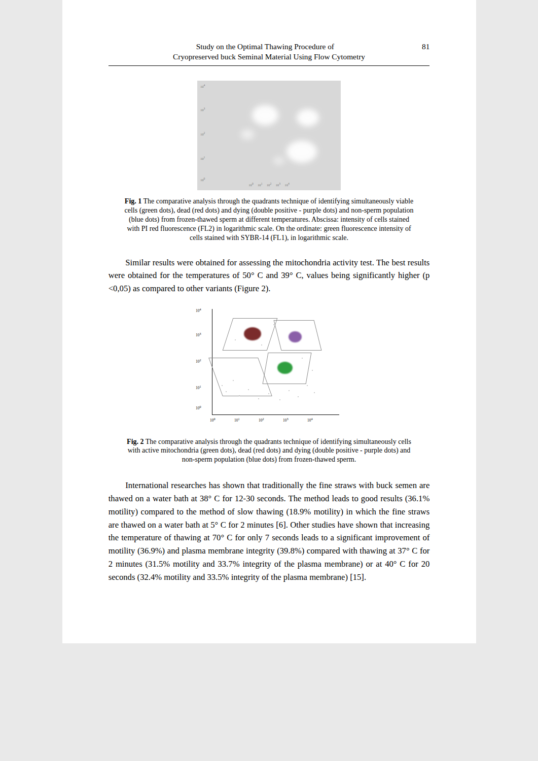81 Study on the Optimal Thawing Procedure of
Cryopreserved buck Seminal Material Using Flow Cytometry
104
103
102
101
100
100 101 102 103 104
Fig. 1 The comparative analysis through the quadrants technique of identifying simultaneously viable cells (green dots), dead (red dots) and dying (double positive - purple dots) and non-sperm population (blue dots) from frozen-thawed sperm at different temperatures. Abscissa: intensity of cells stained with PI red fluorescence (FL2) in logarithmic scale. On the ordinate: green fluorescence intensity of cells stained with SYBR-14 (FL1), in logarithmic scale.
Similar results were obtained for assessing the mitochondria activity test. The best results were obtained for the temperatures of 50° C and 39° C, values being significantly higher (p <0,05) as compared to other variants (Figure 2).
104
103
102
101
100
100
101
102
103
104
Fig. 2 The comparative analysis through the quadrants technique of identifying simultaneously cells with active mitochondria (green dots), dead (red dots) and dying (double positive - purple dots) and non-sperm population (blue dots) from frozen-thawed sperm.
International researches has shown that traditionally the fine straws with buck semen are thawed on a water bath at 38° C for 12-30 seconds. The method leads to good results (36.1% motility) compared to the method of slow thawing (18.9% motility) in which the fine straws are thawed on a water bath at 5° C for 2 minutes [6]. Other studies have shown that increasing the temperature of thawing at 70° C for only 7 seconds leads to a significant improvement of motility (36.9%) and plasma membrane integrity (39.8%) compared with thawing at 37° C for 2 minutes (31.5% motility and 33.7% integrity of the plasma membrane) or at 40° C for 20 seconds (32.4% motility and 33.5% integrity of the plasma membrane) [15].